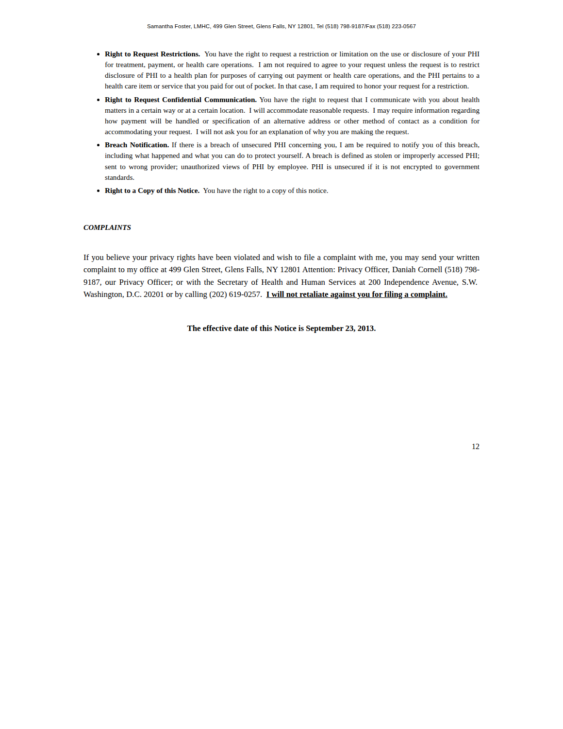Samantha Foster, LMHC, 499 Glen Street, Glens Falls, NY 12801, Tel (518) 798-9187/Fax (518) 223-0567
Right to Request Restrictions. You have the right to request a restriction or limitation on the use or disclosure of your PHI for treatment, payment, or health care operations. I am not required to agree to your request unless the request is to restrict disclosure of PHI to a health plan for purposes of carrying out payment or health care operations, and the PHI pertains to a health care item or service that you paid for out of pocket. In that case, I am required to honor your request for a restriction.
Right to Request Confidential Communication. You have the right to request that I communicate with you about health matters in a certain way or at a certain location. I will accommodate reasonable requests. I may require information regarding how payment will be handled or specification of an alternative address or other method of contact as a condition for accommodating your request. I will not ask you for an explanation of why you are making the request.
Breach Notification. If there is a breach of unsecured PHI concerning you, I am be required to notify you of this breach, including what happened and what you can do to protect yourself. A breach is defined as stolen or improperly accessed PHI; sent to wrong provider; unauthorized views of PHI by employee. PHI is unsecured if it is not encrypted to government standards.
Right to a Copy of this Notice. You have the right to a copy of this notice.
COMPLAINTS
If you believe your privacy rights have been violated and wish to file a complaint with me, you may send your written complaint to my office at 499 Glen Street, Glens Falls, NY 12801 Attention: Privacy Officer, Daniah Cornell (518) 798-9187, our Privacy Officer; or with the Secretary of Health and Human Services at 200 Independence Avenue, S.W. Washington, D.C. 20201 or by calling (202) 619-0257. I will not retaliate against you for filing a complaint.
The effective date of this Notice is September 23, 2013.
12